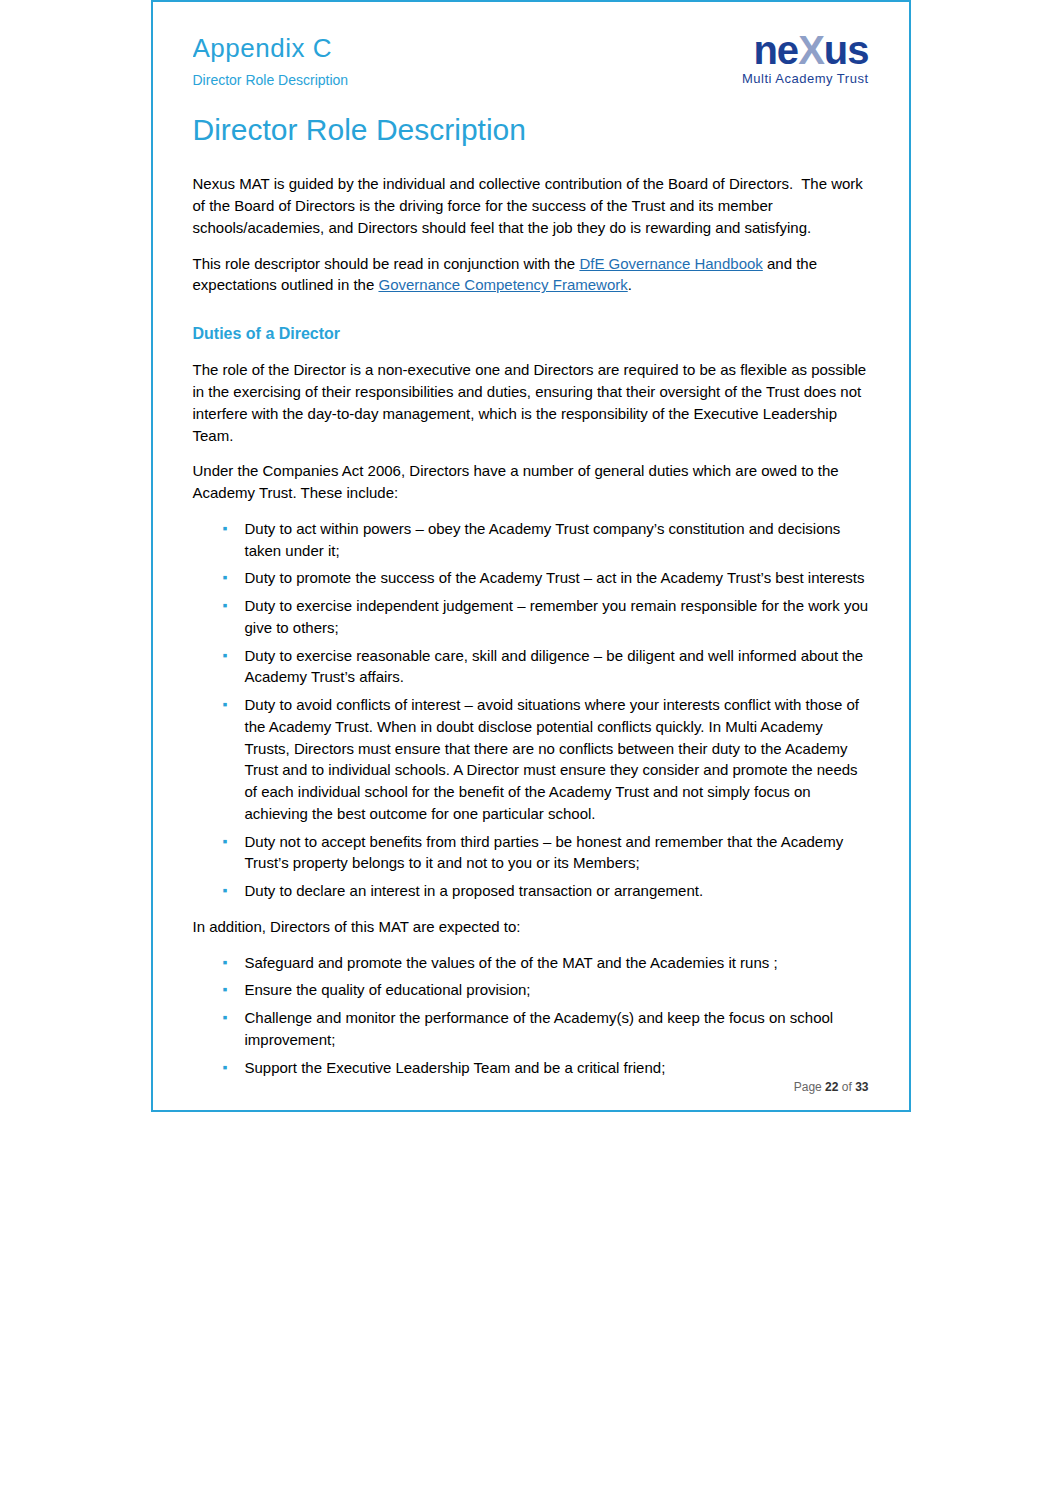Appendix C
Director Role Description
neXus Multi Academy Trust
Director Role Description
Nexus MAT is guided by the individual and collective contribution of the Board of Directors. The work of the Board of Directors is the driving force for the success of the Trust and its member schools/academies, and Directors should feel that the job they do is rewarding and satisfying.
This role descriptor should be read in conjunction with the DfE Governance Handbook and the expectations outlined in the Governance Competency Framework.
Duties of a Director
The role of the Director is a non-executive one and Directors are required to be as flexible as possible in the exercising of their responsibilities and duties, ensuring that their oversight of the Trust does not interfere with the day-to-day management, which is the responsibility of the Executive Leadership Team.
Under the Companies Act 2006, Directors have a number of general duties which are owed to the Academy Trust. These include:
Duty to act within powers – obey the Academy Trust company’s constitution and decisions taken under it;
Duty to promote the success of the Academy Trust – act in the Academy Trust’s best interests
Duty to exercise independent judgement – remember you remain responsible for the work you give to others;
Duty to exercise reasonable care, skill and diligence – be diligent and well informed about the Academy Trust’s affairs.
Duty to avoid conflicts of interest – avoid situations where your interests conflict with those of the Academy Trust. When in doubt disclose potential conflicts quickly. In Multi Academy Trusts, Directors must ensure that there are no conflicts between their duty to the Academy Trust and to individual schools. A Director must ensure they consider and promote the needs of each individual school for the benefit of the Academy Trust and not simply focus on achieving the best outcome for one particular school.
Duty not to accept benefits from third parties – be honest and remember that the Academy Trust’s property belongs to it and not to you or its Members;
Duty to declare an interest in a proposed transaction or arrangement.
In addition, Directors of this MAT are expected to:
Safeguard and promote the values of the of the MAT and the Academies it runs ;
Ensure the quality of educational provision;
Challenge and monitor the performance of the Academy(s) and keep the focus on school improvement;
Support the Executive Leadership Team and be a critical friend;
Page 22 of 33